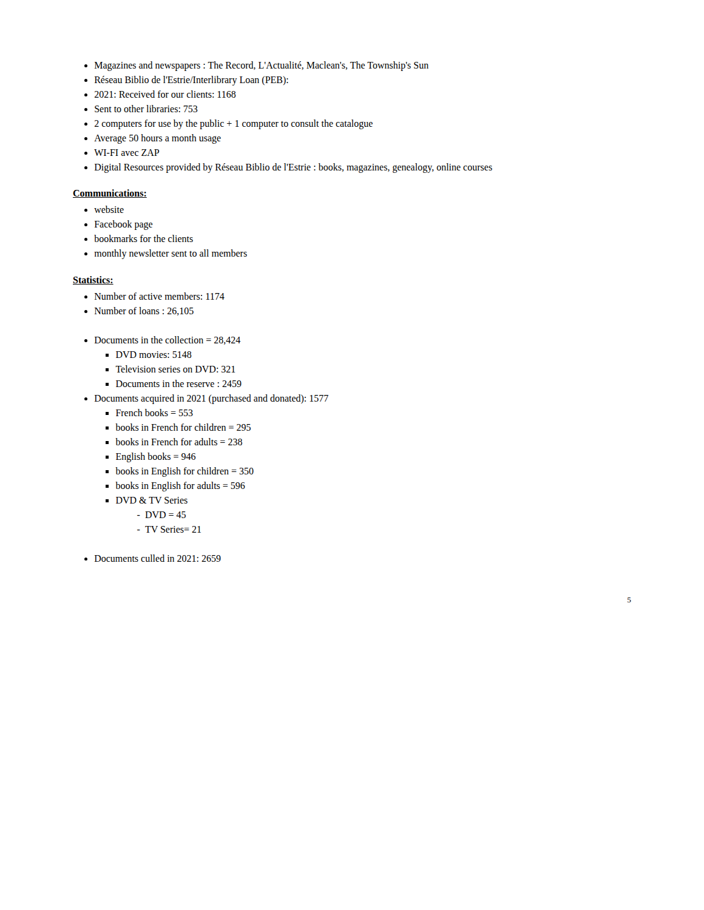Magazines and newspapers : The Record, L'Actualité, Maclean's, The Township's Sun
Réseau Biblio de l'Estrie/Interlibrary Loan (PEB):
2021: Received for our clients: 1168
Sent to other libraries: 753
2 computers for use by the public + 1 computer to consult the catalogue
Average 50 hours a month usage
WI-FI avec ZAP
Digital Resources provided by Réseau Biblio de l'Estrie : books, magazines, genealogy, online courses
Communications:
website
Facebook page
bookmarks for the clients
monthly newsletter sent to all members
Statistics:
Number of active members: 1174
Number of loans : 26,105
Documents in the collection = 28,424
DVD movies: 5148
Television series on DVD: 321
Documents in the reserve : 2459
Documents acquired in 2021 (purchased and donated): 1577
French books = 553
books in French for children = 295
books in French for adults = 238
English books = 946
books in English for children = 350
books in English for adults = 596
DVD & TV Series
DVD = 45
TV Series= 21
Documents culled in 2021: 2659
5